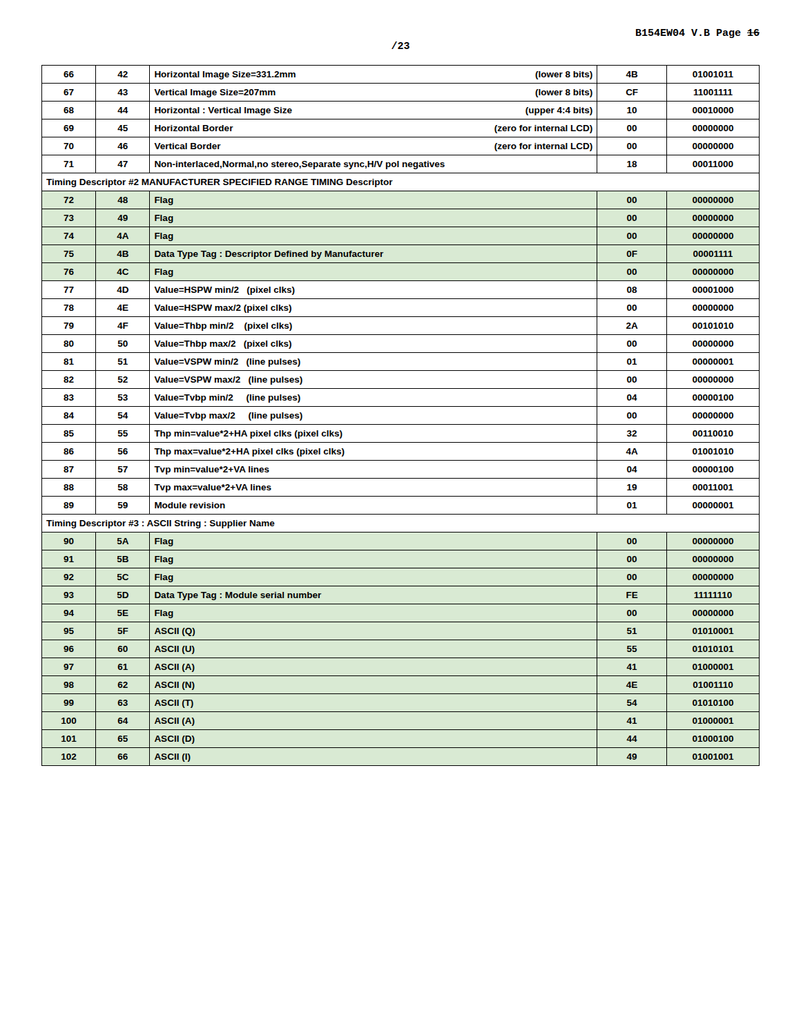B154EW04 V.B Page 16
/23
| 66 | 42 | Horizontal Image Size=331.2mm (lower 8 bits) | 4B | 01001011 |
| 67 | 43 | Vertical Image Size=207mm (lower 8 bits) | CF | 11001111 |
| 68 | 44 | Horizontal : Vertical Image Size (upper 4:4 bits) | 10 | 00010000 |
| 69 | 45 | Horizontal Border (zero for internal LCD) | 00 | 00000000 |
| 70 | 46 | Vertical Border (zero for internal LCD) | 00 | 00000000 |
| 71 | 47 | Non-interlaced,Normal,no stereo,Separate sync,H/V pol negatives | 18 | 00011000 |
| Timing Descriptor #2 MANUFACTURER SPECIFIED RANGE TIMING Descriptor |
| 72 | 48 | Flag | 00 | 00000000 |
| 73 | 49 | Flag | 00 | 00000000 |
| 74 | 4A | Flag | 00 | 00000000 |
| 75 | 4B | Data Type Tag : Descriptor Defined by Manufacturer | 0F | 00001111 |
| 76 | 4C | Flag | 00 | 00000000 |
| 77 | 4D | Value=HSPW min/2 (pixel clks) | 08 | 00001000 |
| 78 | 4E | Value=HSPW max/2 (pixel clks) | 00 | 00000000 |
| 79 | 4F | Value=Thbp min/2 (pixel clks) | 2A | 00101010 |
| 80 | 50 | Value=Thbp max/2 (pixel clks) | 00 | 00000000 |
| 81 | 51 | Value=VSPW min/2 (line pulses) | 01 | 00000001 |
| 82 | 52 | Value=VSPW max/2 (line pulses) | 00 | 00000000 |
| 83 | 53 | Value=Tvbp min/2 (line pulses) | 04 | 00000100 |
| 84 | 54 | Value=Tvbp max/2 (line pulses) | 00 | 00000000 |
| 85 | 55 | Thp min=value*2+HA pixel clks (pixel clks) | 32 | 00110010 |
| 86 | 56 | Thp max=value*2+HA pixel clks (pixel clks) | 4A | 01001010 |
| 87 | 57 | Tvp min=value*2+VA lines | 04 | 00000100 |
| 88 | 58 | Tvp max=value*2+VA lines | 19 | 00011001 |
| 89 | 59 | Module revision | 01 | 00000001 |
| Timing Descriptor #3 : ASCII String : Supplier Name |
| 90 | 5A | Flag | 00 | 00000000 |
| 91 | 5B | Flag | 00 | 00000000 |
| 92 | 5C | Flag | 00 | 00000000 |
| 93 | 5D | Data Type Tag : Module serial number | FE | 11111110 |
| 94 | 5E | Flag | 00 | 00000000 |
| 95 | 5F | ASCII (Q) | 51 | 01010001 |
| 96 | 60 | ASCII (U) | 55 | 01010101 |
| 97 | 61 | ASCII (A) | 41 | 01000001 |
| 98 | 62 | ASCII (N) | 4E | 01001110 |
| 99 | 63 | ASCII (T) | 54 | 01010100 |
| 100 | 64 | ASCII (A) | 41 | 01000001 |
| 101 | 65 | ASCII (D) | 44 | 01000100 |
| 102 | 66 | ASCII (I) | 49 | 01001001 |